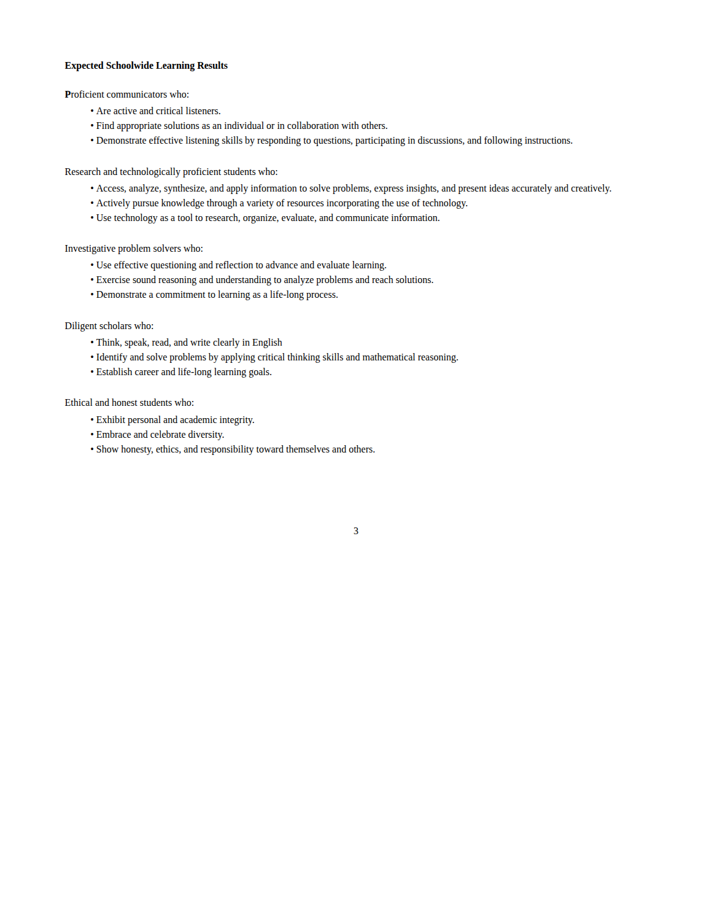Expected Schoolwide Learning Results
Proficient communicators who:
Are active and critical listeners.
Find appropriate solutions as an individual or in collaboration with others.
Demonstrate effective listening skills by responding to questions, participating in discussions, and following instructions.
Research and technologically proficient students who:
Access, analyze, synthesize, and apply information to solve problems, express insights, and present ideas accurately and creatively.
Actively pursue knowledge through a variety of resources incorporating the use of technology.
Use technology as a tool to research, organize, evaluate, and communicate information.
Investigative problem solvers who:
Use effective questioning and reflection to advance and evaluate learning.
Exercise sound reasoning and understanding to analyze problems and reach solutions.
Demonstrate a commitment to learning as a life-long process.
Diligent scholars who:
Think, speak, read, and write clearly in English
Identify and solve problems by applying critical thinking skills and mathematical reasoning.
Establish career and life-long learning goals.
Ethical and honest students who:
Exhibit personal and academic integrity.
Embrace and celebrate diversity.
Show honesty, ethics, and responsibility toward themselves and others.
3